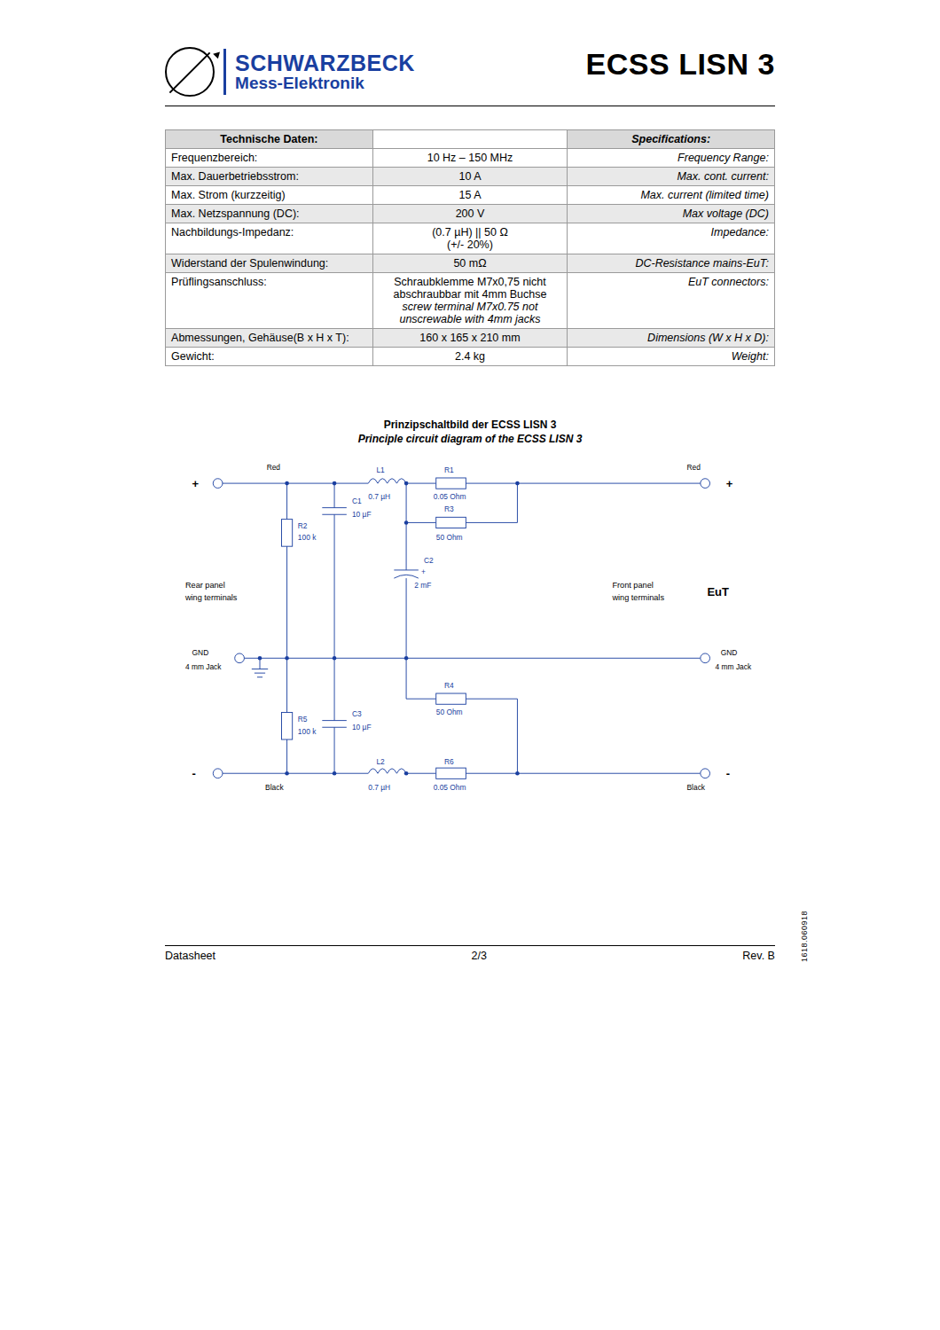SCHWARZBECK
Mess-Elektronik
ECSS LISN 3
| Technische Daten: | | Specifications: |
| --- | --- | --- |
| Frequenzbereich: | 10 Hz – 150 MHz | Frequency Range: |
| Max. Dauerbetriebsstrom: | 10 A | Max. cont. current: |
| Max. Strom (kurzzeitig) | 15 A | Max. current (limited time) |
| Max. Netzspannung (DC): | 200 V | Max voltage (DC) |
| Nachbildungs-Impedanz: | (0.7 µH) // 50 Ω (+/- 20%) | Impedance: |
| Widerstand der Spulenwindung: | 50 mΩ | DC-Resistance mains-EuT: |
| Prüflingsanschluss: | Schraubklemme M7x0,75 nicht abschraubbar mit 4mm Buchse screw terminal M7x0.75 not unscrewable with 4mm jacks | EuT connectors: |
| Abmessungen, Gehäuse(B x H x T): | 160 x 165 x 210 mm | Dimensions (W x H x D): |
| Gewicht: | 2.4 kg | Weight: |
Prinzipschaltbild der ECSS LISN 3
Principle circuit diagram of the ECSS LISN 3
+ R2 100 k C1 10 µF L1 0.7 µH R1 0.05 Ohm R3 50 Ohm + Red Red C2 + 2 mF GND 4 mm Jack GND 4 mm Jack R5 100 k C3 10 µF R4 50 Ohm - Black L2 0.7 µH R6 0.05 Ohm - Black Rear panel wing terminals Front panel wing terminals EuT
Datasheet 2/3 Rev. B
1618.060918